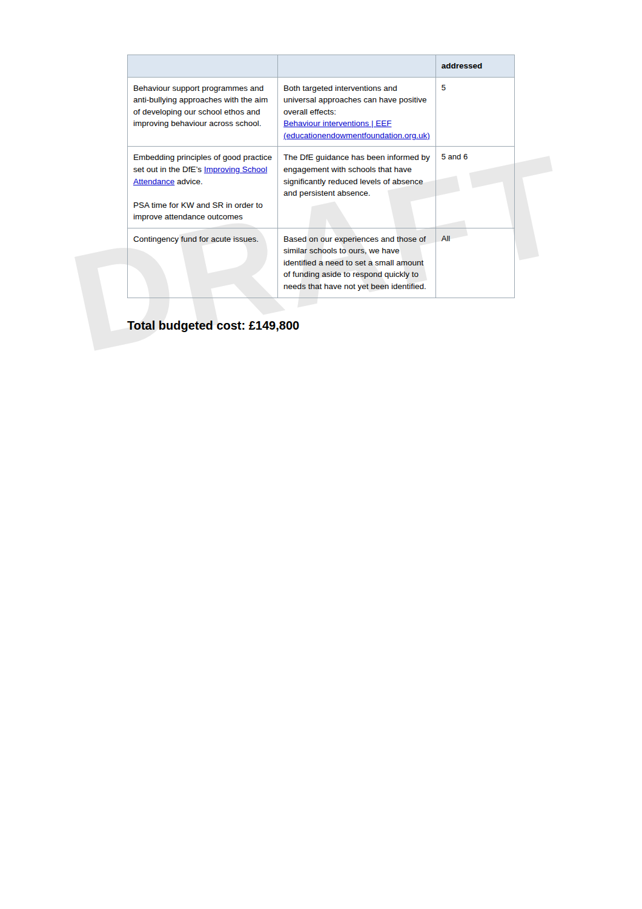DRAFT
| | | addressed |
| Behaviour support programmes and anti-bullying approaches with the aim of developing our school ethos and improving behaviour across school. | Both targeted interventions and universal approaches can have positive overall effects: Behaviour interventions / EEF (educationendowmentfoundation.org.uk) | 5 |
| Embedding principles of good practice set out in the DfE’s Improving School Attendance advice. PSA time for KW and SR in order to improve attendance outcomes | The DfE guidance has been informed by engagement with schools that have significantly reduced levels of absence and persistent absence. | 5 and 6 |
| Contingency fund for acute issues. | Based on our experiences and those of similar schools to ours, we have identified a need to set a small amount of funding aside to respond quickly to needs that have not yet been identified. | All |
Total budgeted cost: £149,800